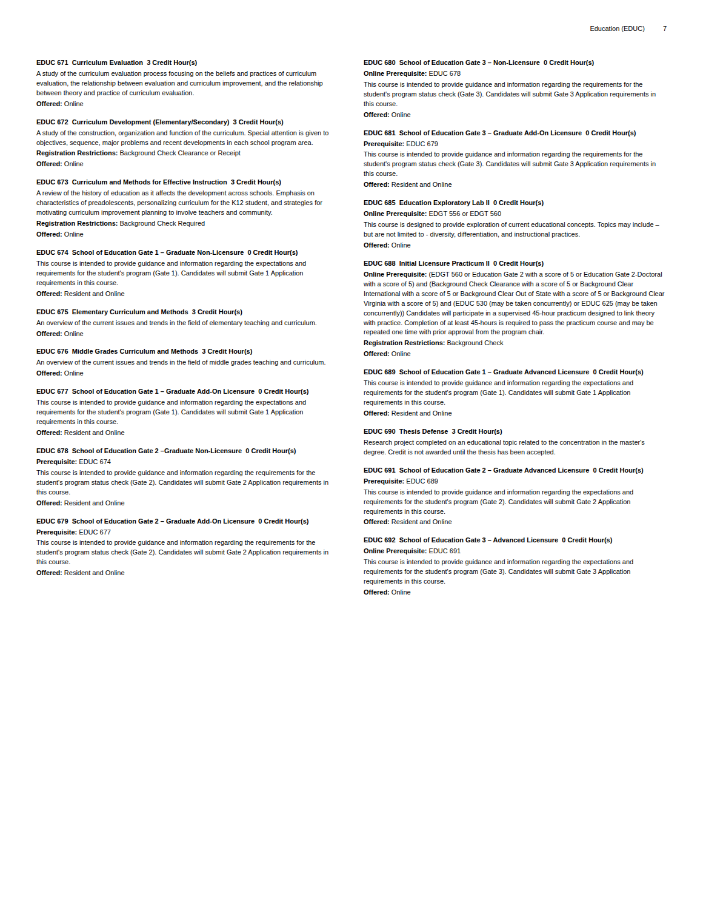Education (EDUC)7
EDUC 671 Curriculum Evaluation 3 Credit Hour(s)
A study of the curriculum evaluation process focusing on the beliefs and practices of curriculum evaluation, the relationship between evaluation and curriculum improvement, and the relationship between theory and practice of curriculum evaluation.
Offered: Online
EDUC 672 Curriculum Development (Elementary/Secondary) 3 Credit Hour(s)
A study of the construction, organization and function of the curriculum. Special attention is given to objectives, sequence, major problems and recent developments in each school program area.
Registration Restrictions: Background Check Clearance or Receipt
Offered: Online
EDUC 673 Curriculum and Methods for Effective Instruction 3 Credit Hour(s)
A review of the history of education as it affects the development across schools. Emphasis on characteristics of preadolescents, personalizing curriculum for the K12 student, and strategies for motivating curriculum improvement planning to involve teachers and community.
Registration Restrictions: Background Check Required
Offered: Online
EDUC 674 School of Education Gate 1 – Graduate Non-Licensure 0 Credit Hour(s)
This course is intended to provide guidance and information regarding the expectations and requirements for the student's program (Gate 1). Candidates will submit Gate 1 Application requirements in this course.
Offered: Resident and Online
EDUC 675 Elementary Curriculum and Methods 3 Credit Hour(s)
An overview of the current issues and trends in the field of elementary teaching and curriculum.
Offered: Online
EDUC 676 Middle Grades Curriculum and Methods 3 Credit Hour(s)
An overview of the current issues and trends in the field of middle grades teaching and curriculum.
Offered: Online
EDUC 677 School of Education Gate 1 – Graduate Add-On Licensure 0 Credit Hour(s)
This course is intended to provide guidance and information regarding the expectations and requirements for the student's program (Gate 1). Candidates will submit Gate 1 Application requirements in this course.
Offered: Resident and Online
EDUC 678 School of Education Gate 2 –Graduate Non-Licensure 0 Credit Hour(s)
Prerequisite: EDUC 674
This course is intended to provide guidance and information regarding the requirements for the student's program status check (Gate 2). Candidates will submit Gate 2 Application requirements in this course.
Offered: Resident and Online
EDUC 679 School of Education Gate 2 – Graduate Add-On Licensure 0 Credit Hour(s)
Prerequisite: EDUC 677
This course is intended to provide guidance and information regarding the requirements for the student's program status check (Gate 2). Candidates will submit Gate 2 Application requirements in this course.
Offered: Resident and Online
EDUC 680 School of Education Gate 3 – Non-Licensure 0 Credit Hour(s)
Online Prerequisite: EDUC 678
This course is intended to provide guidance and information regarding the requirements for the student's program status check (Gate 3). Candidates will submit Gate 3 Application requirements in this course.
Offered: Online
EDUC 681 School of Education Gate 3 – Graduate Add-On Licensure 0 Credit Hour(s)
Prerequisite: EDUC 679
This course is intended to provide guidance and information regarding the requirements for the student's program status check (Gate 3). Candidates will submit Gate 3 Application requirements in this course.
Offered: Resident and Online
EDUC 685 Education Exploratory Lab II 0 Credit Hour(s)
Online Prerequisite: EDGT 556 or EDGT 560
This course is designed to provide exploration of current educational concepts. Topics may include – but are not limited to - diversity, differentiation, and instructional practices.
Offered: Online
EDUC 688 Initial Licensure Practicum II 0 Credit Hour(s)
Online Prerequisite: (EDGT 560 or Education Gate 2 with a score of 5 or Education Gate 2-Doctoral with a score of 5) and (Background Check Clearance with a score of 5 or Background Clear International with a score of 5 or Background Clear Out of State with a score of 5 or Background Clear Virginia with a score of 5) and (EDUC 530 (may be taken concurrently) or EDUC 625 (may be taken concurrently)) Candidates will participate in a supervised 45-hour practicum designed to link theory with practice. Completion of at least 45-hours is required to pass the practicum course and may be repeated one time with prior approval from the program chair.
Registration Restrictions: Background Check
Offered: Online
EDUC 689 School of Education Gate 1 – Graduate Advanced Licensure 0 Credit Hour(s)
This course is intended to provide guidance and information regarding the expectations and requirements for the student's program (Gate 1). Candidates will submit Gate 1 Application requirements in this course.
Offered: Resident and Online
EDUC 690 Thesis Defense 3 Credit Hour(s)
Research project completed on an educational topic related to the concentration in the master's degree. Credit is not awarded until the thesis has been accepted.
EDUC 691 School of Education Gate 2 – Graduate Advanced Licensure 0 Credit Hour(s)
Prerequisite: EDUC 689
This course is intended to provide guidance and information regarding the expectations and requirements for the student's program (Gate 2). Candidates will submit Gate 2 Application requirements in this course.
Offered: Resident and Online
EDUC 692 School of Education Gate 3 – Advanced Licensure 0 Credit Hour(s)
Online Prerequisite: EDUC 691
This course is intended to provide guidance and information regarding the expectations and requirements for the student's program (Gate 3). Candidates will submit Gate 3 Application requirements in this course.
Offered: Online